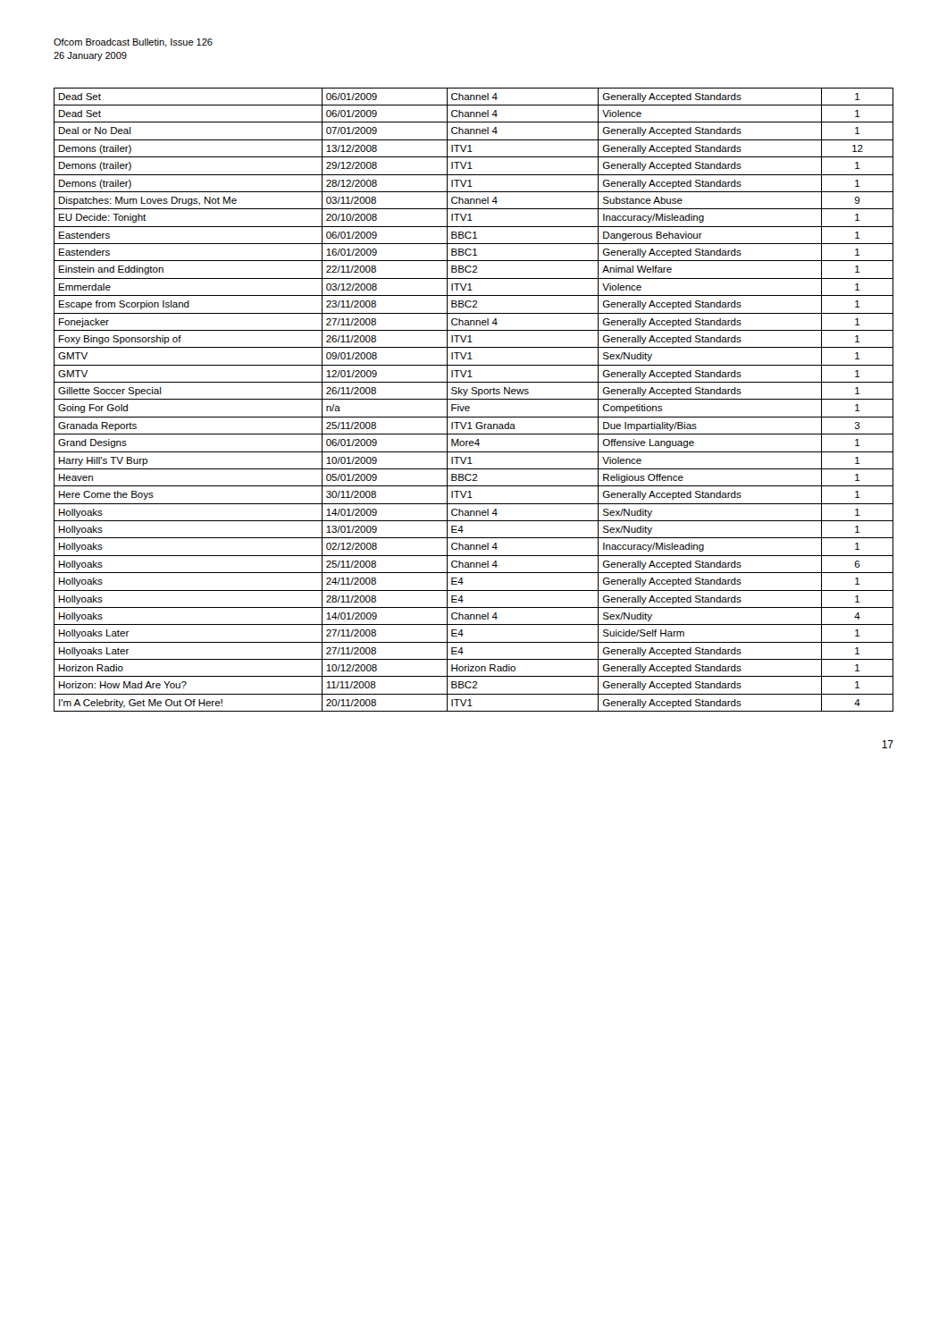Ofcom Broadcast Bulletin, Issue 126
26 January 2009
| Dead Set | 06/01/2009 | Channel 4 | Generally Accepted Standards | 1 |
| Dead Set | 06/01/2009 | Channel 4 | Violence | 1 |
| Deal or No Deal | 07/01/2009 | Channel 4 | Generally Accepted Standards | 1 |
| Demons (trailer) | 13/12/2008 | ITV1 | Generally Accepted Standards | 12 |
| Demons (trailer) | 29/12/2008 | ITV1 | Generally Accepted Standards | 1 |
| Demons (trailer) | 28/12/2008 | ITV1 | Generally Accepted Standards | 1 |
| Dispatches: Mum Loves Drugs, Not Me | 03/11/2008 | Channel 4 | Substance Abuse | 9 |
| EU Decide: Tonight | 20/10/2008 | ITV1 | Inaccuracy/Misleading | 1 |
| Eastenders | 06/01/2009 | BBC1 | Dangerous Behaviour | 1 |
| Eastenders | 16/01/2009 | BBC1 | Generally Accepted Standards | 1 |
| Einstein and Eddington | 22/11/2008 | BBC2 | Animal Welfare | 1 |
| Emmerdale | 03/12/2008 | ITV1 | Violence | 1 |
| Escape from Scorpion Island | 23/11/2008 | BBC2 | Generally Accepted Standards | 1 |
| Fonejacker | 27/11/2008 | Channel 4 | Generally Accepted Standards | 1 |
| Foxy Bingo Sponsorship of | 26/11/2008 | ITV1 | Generally Accepted Standards | 1 |
| GMTV | 09/01/2008 | ITV1 | Sex/Nudity | 1 |
| GMTV | 12/01/2009 | ITV1 | Generally Accepted Standards | 1 |
| Gillette Soccer Special | 26/11/2008 | Sky Sports News | Generally Accepted Standards | 1 |
| Going For Gold | n/a | Five | Competitions | 1 |
| Granada Reports | 25/11/2008 | ITV1 Granada | Due Impartiality/Bias | 3 |
| Grand Designs | 06/01/2009 | More4 | Offensive Language | 1 |
| Harry Hill's TV Burp | 10/01/2009 | ITV1 | Violence | 1 |
| Heaven | 05/01/2009 | BBC2 | Religious Offence | 1 |
| Here Come the Boys | 30/11/2008 | ITV1 | Generally Accepted Standards | 1 |
| Hollyoaks | 14/01/2009 | Channel 4 | Sex/Nudity | 1 |
| Hollyoaks | 13/01/2009 | E4 | Sex/Nudity | 1 |
| Hollyoaks | 02/12/2008 | Channel 4 | Inaccuracy/Misleading | 1 |
| Hollyoaks | 25/11/2008 | Channel 4 | Generally Accepted Standards | 6 |
| Hollyoaks | 24/11/2008 | E4 | Generally Accepted Standards | 1 |
| Hollyoaks | 28/11/2008 | E4 | Generally Accepted Standards | 1 |
| Hollyoaks | 14/01/2009 | Channel 4 | Sex/Nudity | 4 |
| Hollyoaks Later | 27/11/2008 | E4 | Suicide/Self Harm | 1 |
| Hollyoaks Later | 27/11/2008 | E4 | Generally Accepted Standards | 1 |
| Horizon Radio | 10/12/2008 | Horizon Radio | Generally Accepted Standards | 1 |
| Horizon: How Mad Are You? | 11/11/2008 | BBC2 | Generally Accepted Standards | 1 |
| I'm A Celebrity, Get Me Out Of Here! | 20/11/2008 | ITV1 | Generally Accepted Standards | 4 |
17